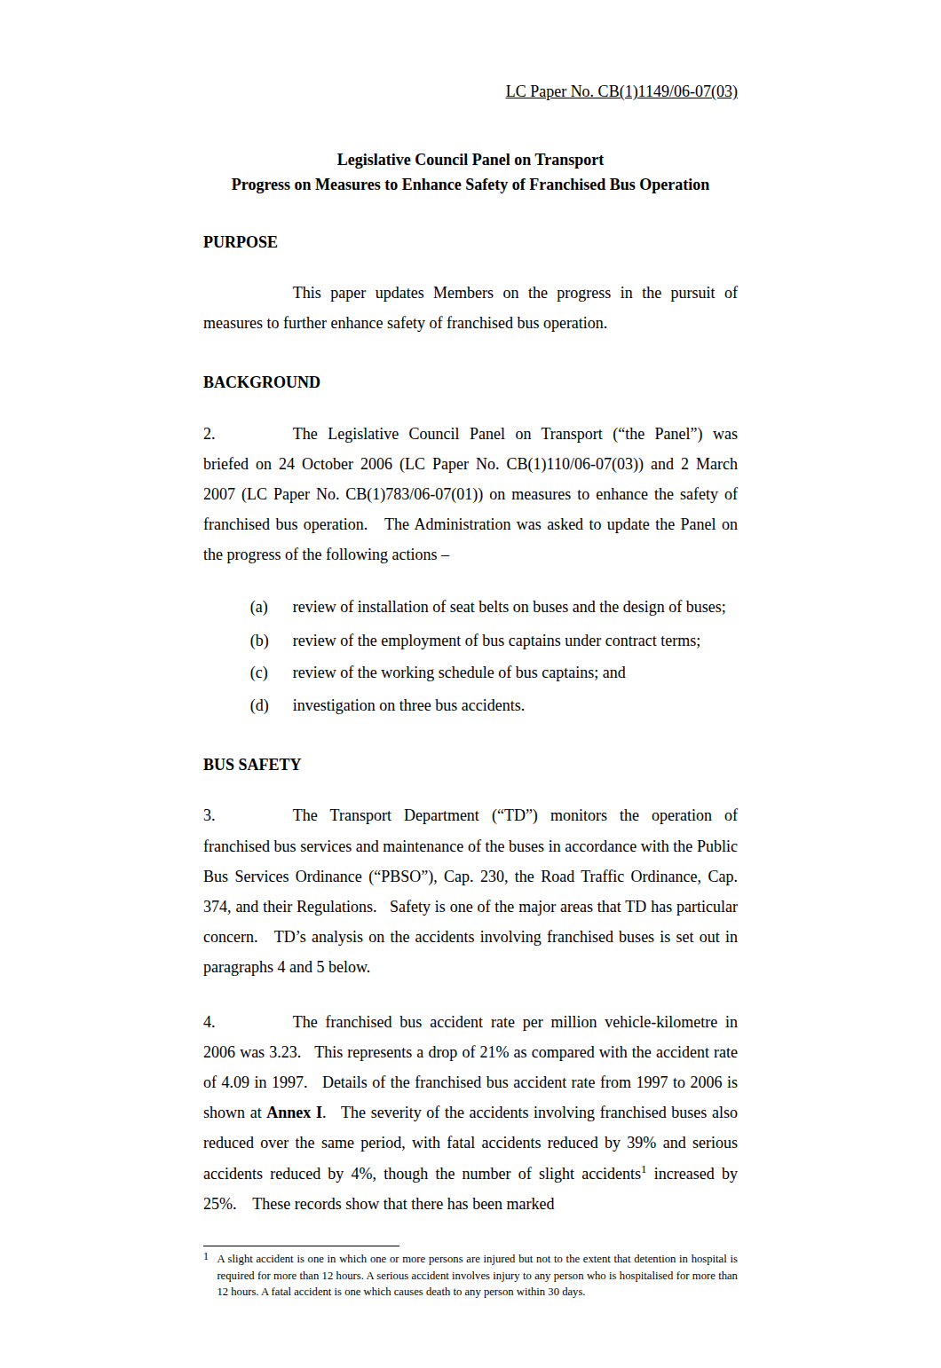LC Paper No. CB(1)1149/06-07(03)
Legislative Council Panel on Transport Progress on Measures to Enhance Safety of Franchised Bus Operation
PURPOSE
This paper updates Members on the progress in the pursuit of measures to further enhance safety of franchised bus operation.
BACKGROUND
2. The Legislative Council Panel on Transport (“the Panel”) was briefed on 24 October 2006 (LC Paper No. CB(1)110/06-07(03)) and 2 March 2007 (LC Paper No. CB(1)783/06-07(01)) on measures to enhance the safety of franchised bus operation. The Administration was asked to update the Panel on the progress of the following actions –
(a) review of installation of seat belts on buses and the design of buses;
(b) review of the employment of bus captains under contract terms;
(c) review of the working schedule of bus captains; and
(d) investigation on three bus accidents.
BUS SAFETY
3. The Transport Department (“TD”) monitors the operation of franchised bus services and maintenance of the buses in accordance with the Public Bus Services Ordinance (“PBSO”), Cap. 230, the Road Traffic Ordinance, Cap. 374, and their Regulations. Safety is one of the major areas that TD has particular concern. TD’s analysis on the accidents involving franchised buses is set out in paragraphs 4 and 5 below.
4. The franchised bus accident rate per million vehicle-kilometre in 2006 was 3.23. This represents a drop of 21% as compared with the accident rate of 4.09 in 1997. Details of the franchised bus accident rate from 1997 to 2006 is shown at Annex I. The severity of the accidents involving franchised buses also reduced over the same period, with fatal accidents reduced by 39% and serious accidents reduced by 4%, though the number of slight accidents1 increased by 25%. These records show that there has been marked
1 A slight accident is one in which one or more persons are injured but not to the extent that detention in hospital is required for more than 12 hours. A serious accident involves injury to any person who is hospitalised for more than 12 hours. A fatal accident is one which causes death to any person within 30 days.